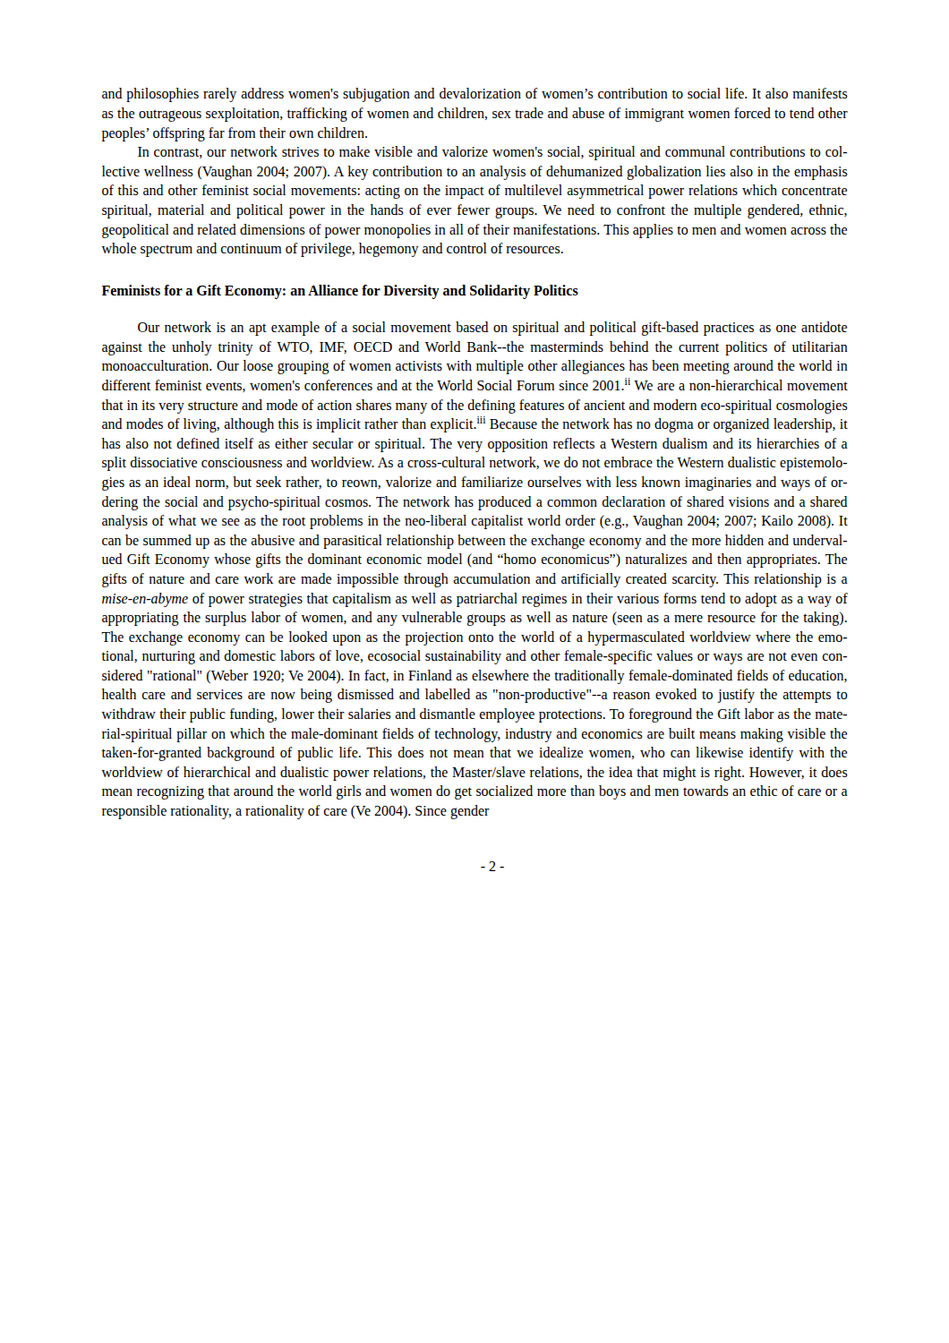and philosophies rarely address women's subjugation and devalorization of women’s contribution to social life. It also manifests as the outrageous sexploitation, trafficking of women and children, sex trade and abuse of immigrant women forced to tend other peoples’ offspring far from their own children.
In contrast, our network strives to make visible and valorize women's social, spiritual and communal contributions to collective wellness (Vaughan 2004; 2007). A key contribution to an analysis of dehumanized globalization lies also in the emphasis of this and other feminist social movements: acting on the impact of multilevel asymmetrical power relations which concentrate spiritual, material and political power in the hands of ever fewer groups. We need to confront the multiple gendered, ethnic, geopolitical and related dimensions of power monopolies in all of their manifestations. This applies to men and women across the whole spectrum and continuum of privilege, hegemony and control of resources.
Feminists for a Gift Economy: an Alliance for Diversity and Solidarity Politics
Our network is an apt example of a social movement based on spiritual and political gift-based practices as one antidote against the unholy trinity of WTO, IMF, OECD and World Bank--the masterminds behind the current politics of utilitarian monoacculturation. Our loose grouping of women activists with multiple other allegiances has been meeting around the world in different feminist events, women's conferences and at the World Social Forum since 2001.ii We are a non-hierarchical movement that in its very structure and mode of action shares many of the defining features of ancient and modern eco-spiritual cosmologies and modes of living, although this is implicit rather than explicit.iii Because the network has no dogma or organized leadership, it has also not defined itself as either secular or spiritual. The very opposition reflects a Western dualism and its hierarchies of a split dissociative consciousness and worldview. As a cross-cultural network, we do not embrace the Western dualistic epistemologies as an ideal norm, but seek rather, to reown, valorize and familiarize ourselves with less known imaginaries and ways of ordering the social and psycho-spiritual cosmos. The network has produced a common declaration of shared visions and a shared analysis of what we see as the root problems in the neo-liberal capitalist world order (e.g., Vaughan 2004; 2007; Kailo 2008). It can be summed up as the abusive and parasitical relationship between the exchange economy and the more hidden and undervalued Gift Economy whose gifts the dominant economic model (and “homo economicus”) naturalizes and then appropriates. The gifts of nature and care work are made impossible through accumulation and artificially created scarcity. This relationship is a mise-en-abyme of power strategies that capitalism as well as patriarchal regimes in their various forms tend to adopt as a way of appropriating the surplus labor of women, and any vulnerable groups as well as nature (seen as a mere resource for the taking). The exchange economy can be looked upon as the projection onto the world of a hypermasculated worldview where the emotional, nurturing and domestic labors of love, ecosocial sustainability and other female-specific values or ways are not even considered "rational" (Weber 1920; Ve 2004). In fact, in Finland as elsewhere the traditionally female-dominated fields of education, health care and services are now being dismissed and labelled as "non-productive"--a reason evoked to justify the attempts to withdraw their public funding, lower their salaries and dismantle employee protections. To foreground the Gift labor as the material-spiritual pillar on which the male-dominant fields of technology, industry and economics are built means making visible the taken-for-granted background of public life. This does not mean that we idealize women, who can likewise identify with the worldview of hierarchical and dualistic power relations, the Master/slave relations, the idea that might is right. However, it does mean recognizing that around the world girls and women do get socialized more than boys and men towards an ethic of care or a responsible rationality, a rationality of care (Ve 2004). Since gender
- 2 -